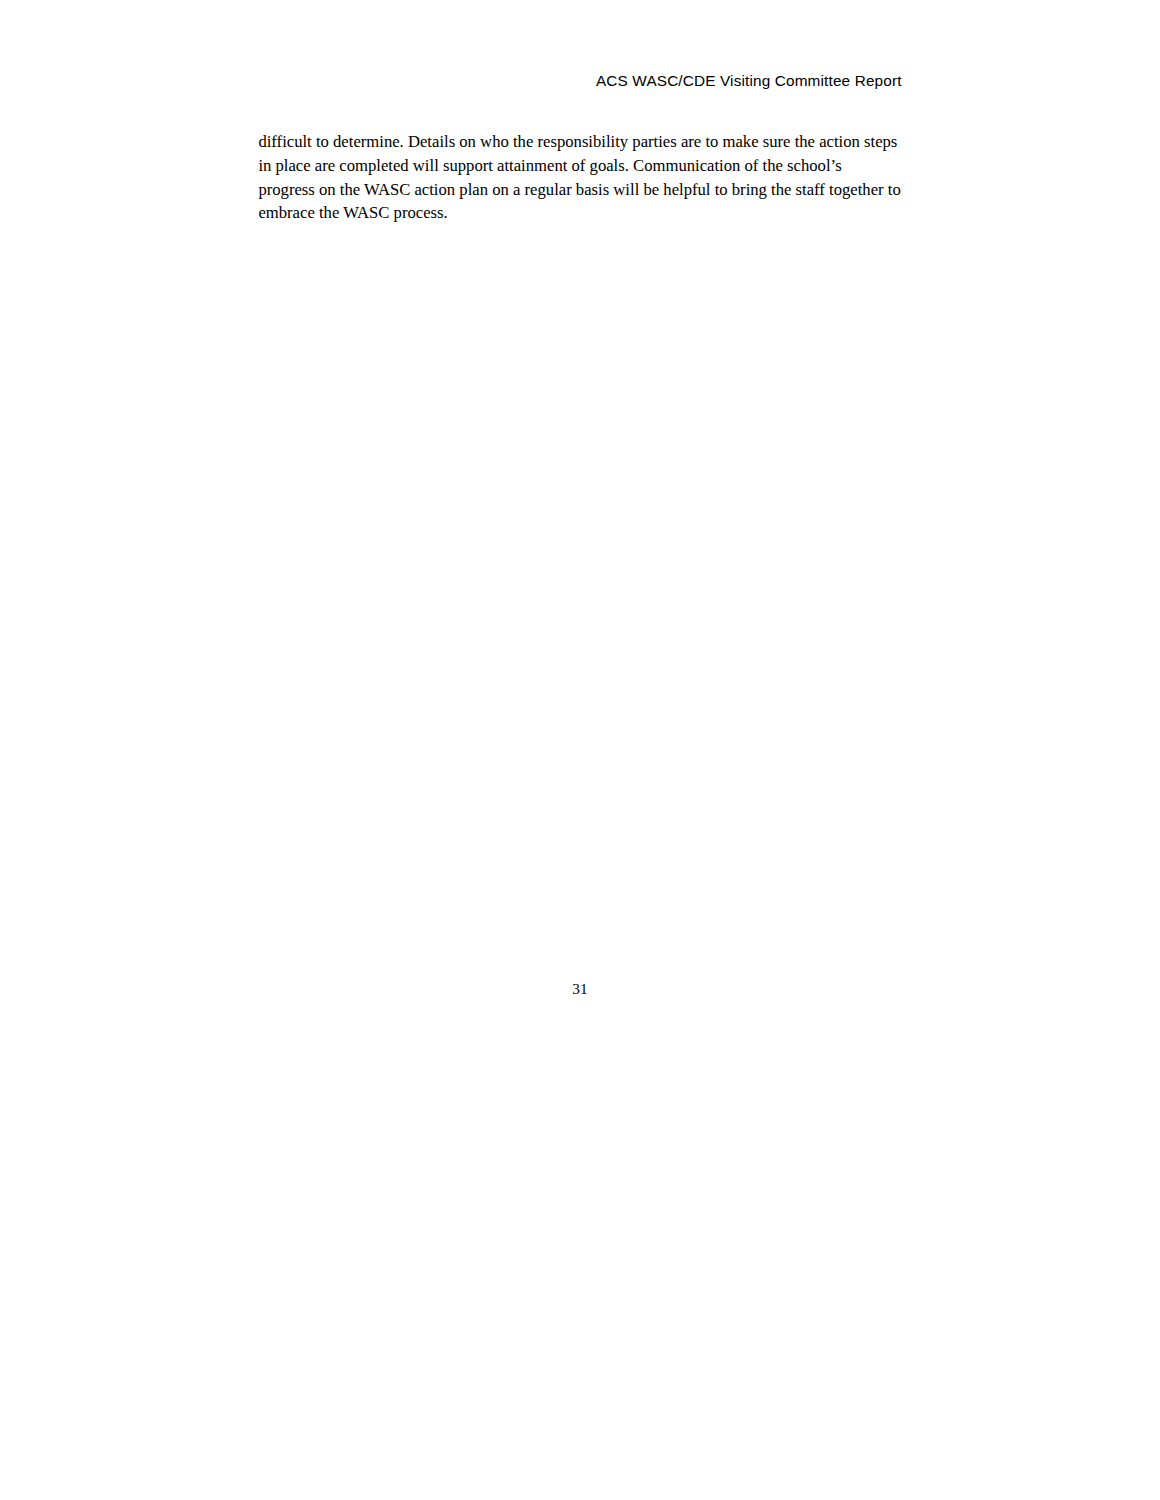ACS WASC/CDE Visiting Committee Report
difficult to determine. Details on who the responsibility parties are to make sure the action steps in place are completed will support attainment of goals. Communication of the school’s progress on the WASC action plan on a regular basis will be helpful to bring the staff together to embrace the WASC process.
31